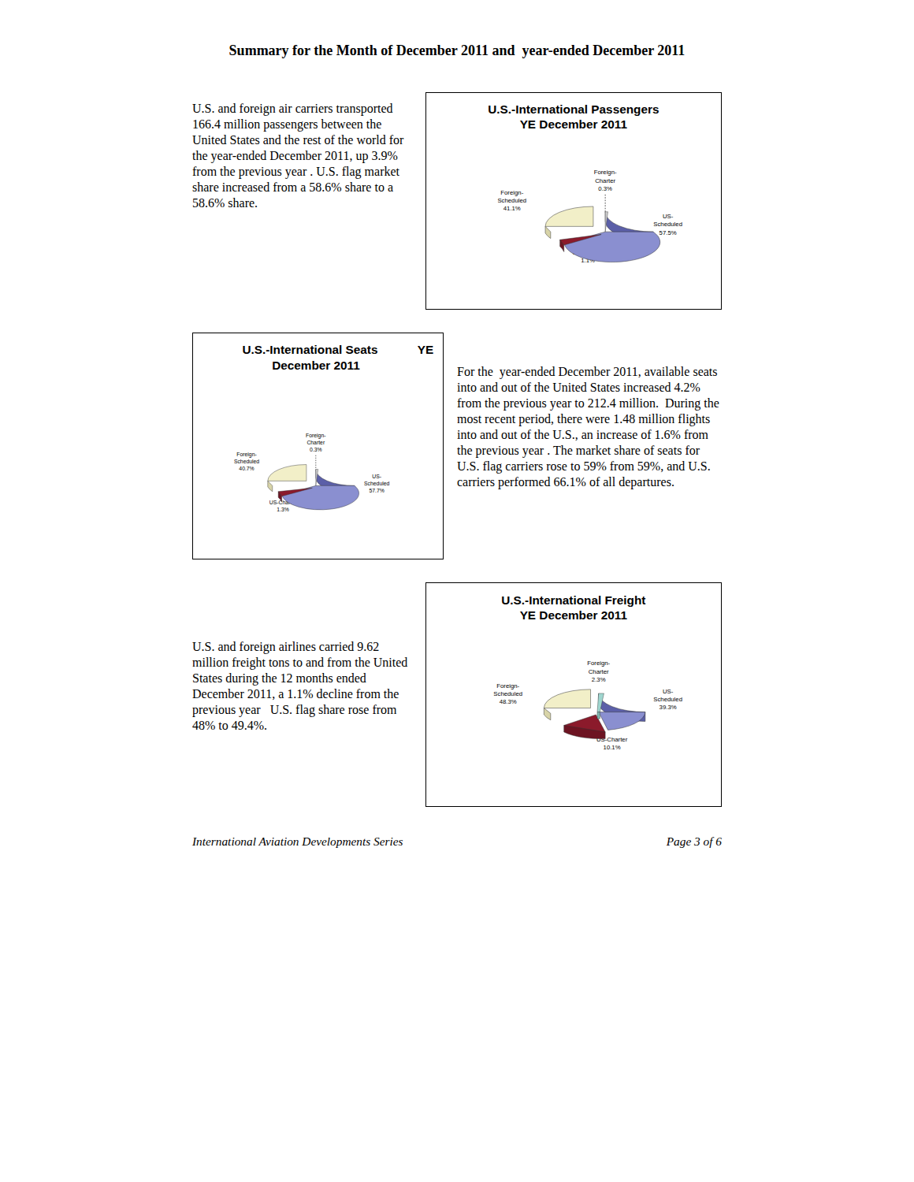Summary for the Month of December 2011 and year-ended December 2011
U.S. and foreign air carriers transported 166.4 million passengers between the United States and the rest of the world for the year-ended December 2011, up 3.9% from the previous year . U.S. flag market share increased from a 58.6% share to a 58.6% share.
U.S.-International Passengers
YE December 2011
Foreign- Charter 0.3% Foreign- Scheduled 41.1% US- Scheduled 57.5% US-Charter 1.1%
U.S.-International Seats YE December 2011
Foreign- Charter 0.3% Foreign- Scheduled 40.7% US- Scheduled 57.7% US-Charter 1.3%
For the year-ended December 2011, available seats into and out of the United States increased 4.2% from the previous year to 212.4 million. During the most recent period, there were 1.48 million flights into and out of the U.S., an increase of 1.6% from the previous year . The market share of seats for U.S. flag carriers rose to 59% from 59%, and U.S. carriers performed 66.1% of all departures.
U.S. and foreign airlines carried 9.62 million freight tons to and from the United States during the 12 months ended December 2011, a 1.1% decline from the previous year U.S. flag share rose from 48% to 49.4%.
U.S.-International Freight
YE December 2011
Foreign- Charter 2.3% Foreign- Scheduled 48.3% US- Scheduled 39.3% US-Charter 10.1%
International Aviation Developments Series
Page 3 of 6